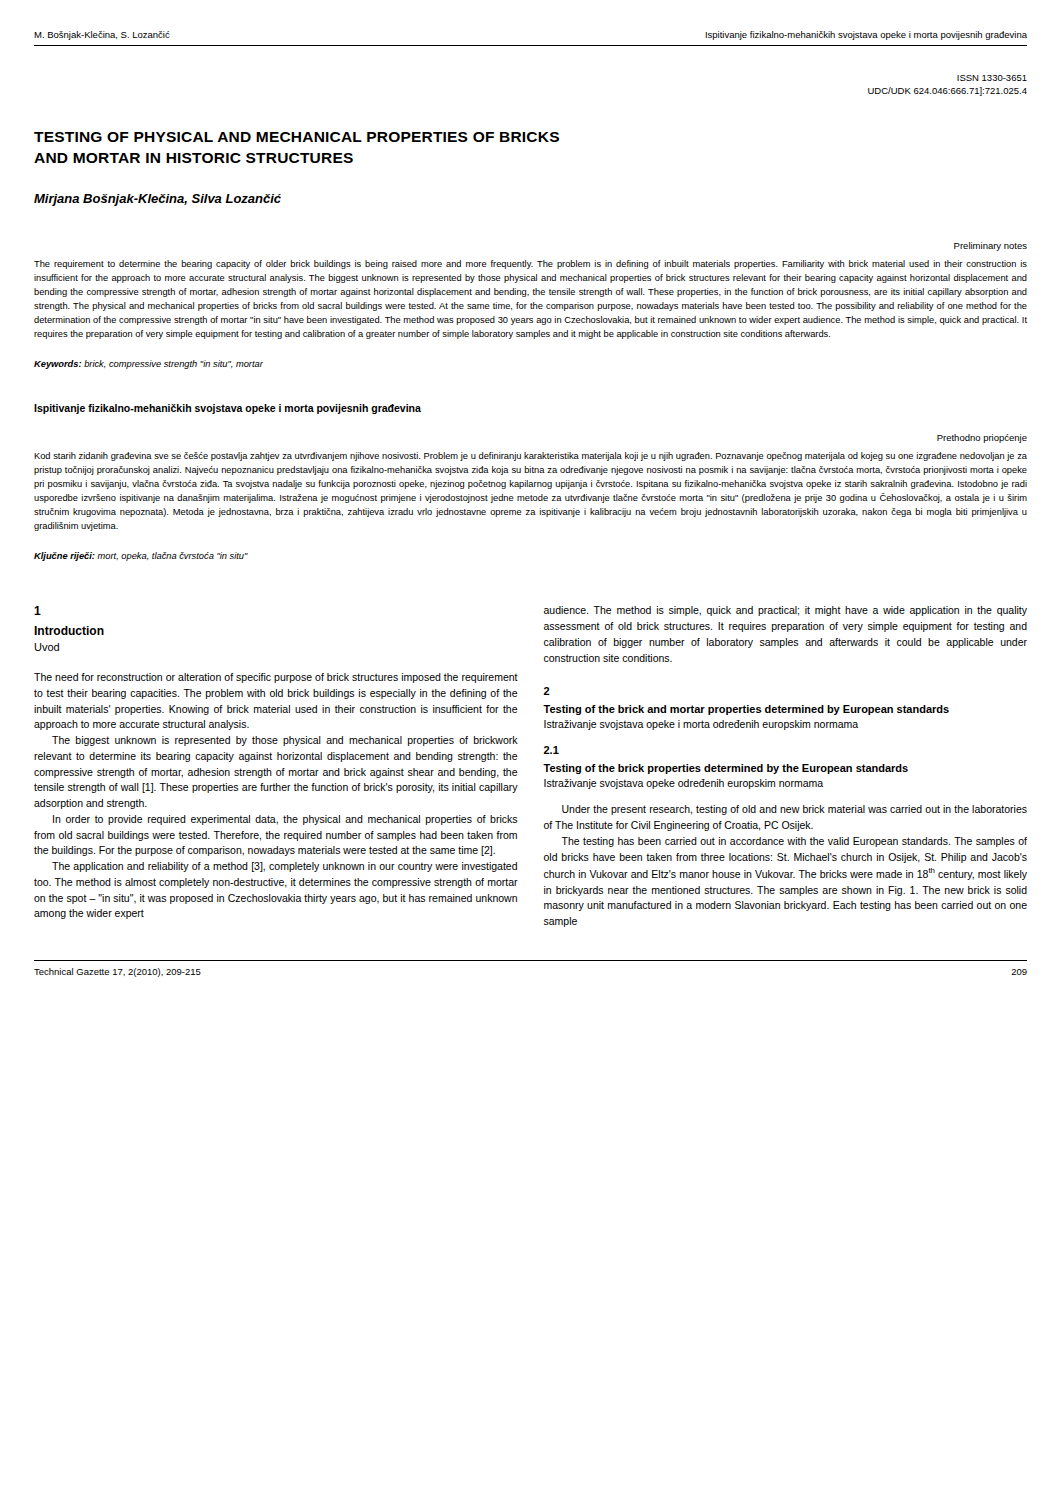M. Bošnjak-Klečina, S. Lozančić
Ispitivanje fizikalno-mehaničkih svojstava opeke i morta povijesnih građevina
ISSN 1330-3651
UDC/UDK 624.046:666.71]:721.025.4
Testing of physical and mechanical properties of bricks
and mortar in historic structures
Mirjana Bošnjak-Klečina, Silva Lozančić
Preliminary notes
The requirement to determine the bearing capacity of older brick buildings is being raised more and more frequently. The problem is in defining of inbuilt materials properties. Familiarity with brick material used in their construction is insufficient for the approach to more accurate structural analysis. The biggest unknown is represented by those physical and mechanical properties of brick structures relevant for their bearing capacity against horizontal displacement and bending the compressive strength of mortar, adhesion strength of mortar against horizontal displacement and bending, the tensile strength of wall. These properties, in the function of brick porousness, are its initial capillary absorption and strength. The physical and mechanical properties of bricks from old sacral buildings were tested. At the same time, for the comparison purpose, nowadays materials have been tested too. The possibility and reliability of one method for the determination of the compressive strength of mortar "in situ" have been investigated. The method was proposed 30 years ago in Czechoslovakia, but it remained unknown to wider expert audience. The method is simple, quick and practical. It requires the preparation of very simple equipment for testing and calibration of a greater number of simple laboratory samples and it might be applicable in construction site conditions afterwards.
Keywords: brick, compressive strength "in situ", mortar
Ispitivanje fizikalno-mehaničkih svojstava opeke i morta povijesnih građevina
Prethodno priopćenje
Kod starih zidanih građevina sve se češće postavlja zahtjev za utvrđivanjem njihove nosivosti. Problem je u definiranju karakteristika materijala koji je u njih ugrađen. Poznavanje opečnog materijala od kojeg su one izgrađene nedovoljan je za pristup točnijoj proračunskoj analizi. Najveću nepoznanicu predstavljaju ona fizikalno-mehanička svojstva ziđa koja su bitna za određivanje njegove nosivosti na posmik i na savijanje: tlačna čvrstoća morta, čvrstoća prionjivosti morta i opeke pri posmiku i savijanju, vlačna čvrstoća ziđa. Ta svojstva nadalje su funkcija poroznosti opeke, njezinog početnog kapilarnog upijanja i čvrstoće. Ispitana su fizikalno-mehanička svojstva opeke iz starih sakralnih građevina. Istodobno je radi usporedbe izvršeno ispitivanje na današnjim materijalima. Istražena je mogućnost primjene i vjerodostojnost jedne metode za utvrđivanje tlačne čvrstoće morta "in situ" (predložena je prije 30 godina u Čehoslovačkoj, a ostala je i u širim stručnim krugovima nepoznata). Metoda je jednostavna, brza i praktična, zahtijeva izradu vrlo jednostavne opreme za ispitivanje i kalibraciju na većem broju jednostavnih laboratorijskih uzoraka, nakon čega bi mogla biti primjenljiva u gradilišnim uvjetima.
Ključne riječi: mort, opeka, tlačna čvrstoća "in situ"
1
Introduction
Uvod
The need for reconstruction or alteration of specific purpose of brick structures imposed the requirement to test their bearing capacities. The problem with old brick buildings is especially in the defining of the inbuilt materials' properties. Knowing of brick material used in their construction is insufficient for the approach to more accurate structural analysis.
The biggest unknown is represented by those physical and mechanical properties of brickwork relevant to determine its bearing capacity against horizontal displacement and bending strength: the compressive strength of mortar, adhesion strength of mortar and brick against shear and bending, the tensile strength of wall [1]. These properties are further the function of brick's porosity, its initial capillary adsorption and strength.
In order to provide required experimental data, the physical and mechanical properties of bricks from old sacral buildings were tested. Therefore, the required number of samples had been taken from the buildings. For the purpose of comparison, nowadays materials were tested at the same time [2].
The application and reliability of a method [3], completely unknown in our country were investigated too. The method is almost completely non-destructive, it determines the compressive strength of mortar on the spot – "in situ", it was proposed in Czechoslovakia thirty years ago, but it has remained unknown among the wider expert
audience. The method is simple, quick and practical; it might have a wide application in the quality assessment of old brick structures. It requires preparation of very simple equipment for testing and calibration of bigger number of laboratory samples and afterwards it could be applicable under construction site conditions.
2
Testing of the brick and mortar properties determined by European standards
Istraživanje svojstava opeke i morta određenih europskim normama
2.1
Testing of the brick properties determined by the European standards
Istraživanje svojstava opeke određenih europskim normama
Under the present research, testing of old and new brick material was carried out in the laboratories of The Institute for Civil Engineering of Croatia, PC Osijek.
The testing has been carried out in accordance with the valid European standards. The samples of old bricks have been taken from three locations: St. Michael's church in Osijek, St. Philip and Jacob's church in Vukovar and Eltz's manor house in Vukovar. The bricks were made in 18th century, most likely in brickyards near the mentioned structures. The samples are shown in Fig. 1. The new brick is solid masonry unit manufactured in a modern Slavonian brickyard. Each testing has been carried out on one sample
Technical Gazette 17, 2(2010), 209-215
209